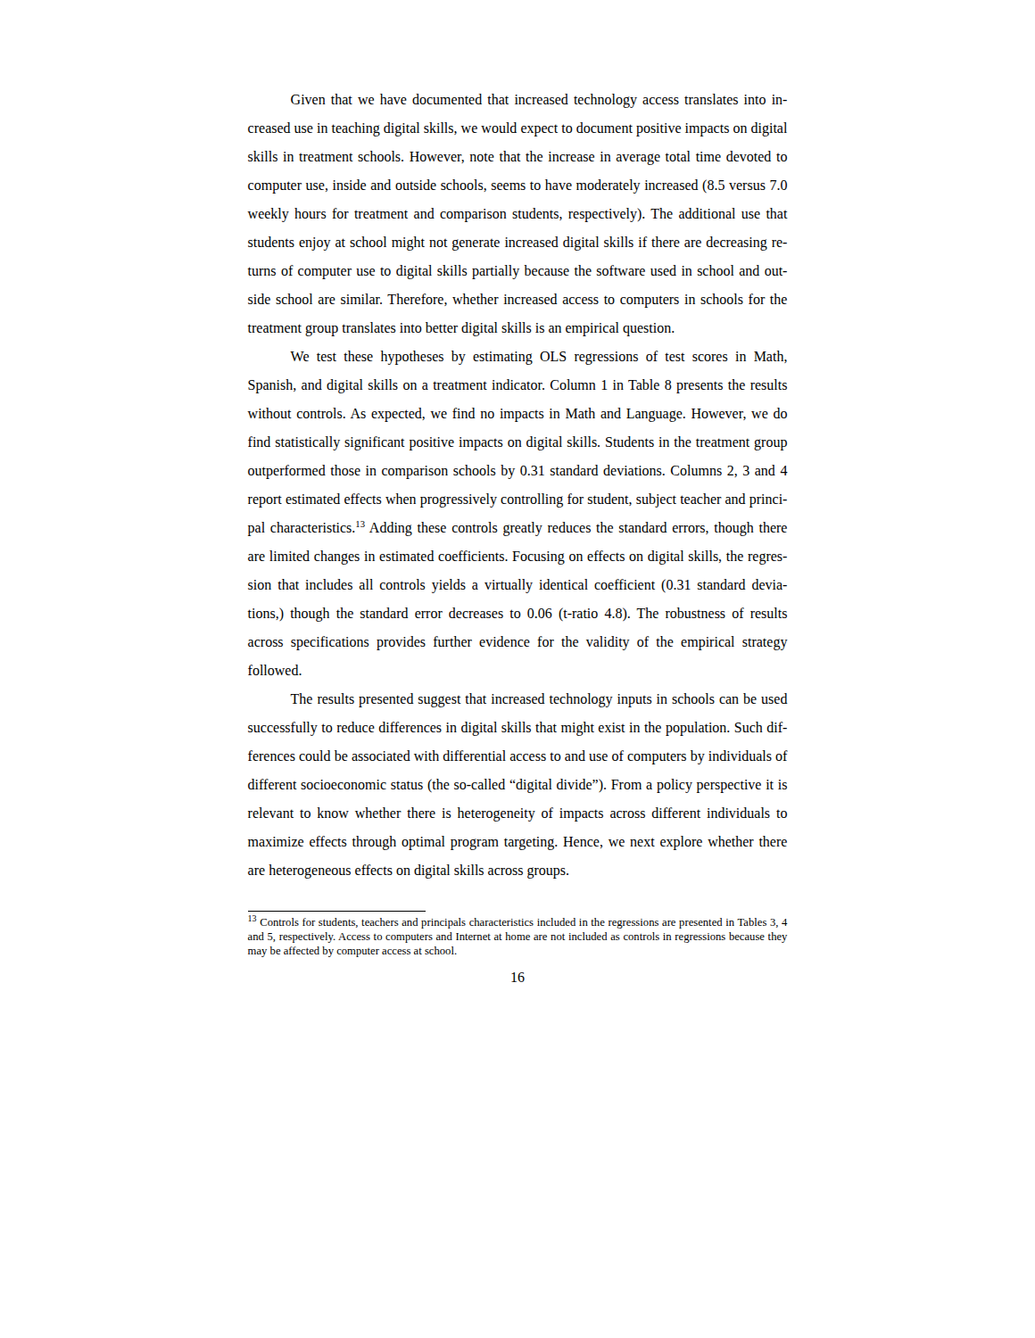Given that we have documented that increased technology access translates into increased use in teaching digital skills, we would expect to document positive impacts on digital skills in treatment schools. However, note that the increase in average total time devoted to computer use, inside and outside schools, seems to have moderately increased (8.5 versus 7.0 weekly hours for treatment and comparison students, respectively). The additional use that students enjoy at school might not generate increased digital skills if there are decreasing returns of computer use to digital skills partially because the software used in school and outside school are similar. Therefore, whether increased access to computers in schools for the treatment group translates into better digital skills is an empirical question.
We test these hypotheses by estimating OLS regressions of test scores in Math, Spanish, and digital skills on a treatment indicator. Column 1 in Table 8 presents the results without controls. As expected, we find no impacts in Math and Language. However, we do find statistically significant positive impacts on digital skills. Students in the treatment group outperformed those in comparison schools by 0.31 standard deviations. Columns 2, 3 and 4 report estimated effects when progressively controlling for student, subject teacher and principal characteristics.13 Adding these controls greatly reduces the standard errors, though there are limited changes in estimated coefficients. Focusing on effects on digital skills, the regression that includes all controls yields a virtually identical coefficient (0.31 standard deviations,) though the standard error decreases to 0.06 (t-ratio 4.8). The robustness of results across specifications provides further evidence for the validity of the empirical strategy followed.
The results presented suggest that increased technology inputs in schools can be used successfully to reduce differences in digital skills that might exist in the population. Such differences could be associated with differential access to and use of computers by individuals of different socioeconomic status (the so-called “digital divide”). From a policy perspective it is relevant to know whether there is heterogeneity of impacts across different individuals to maximize effects through optimal program targeting. Hence, we next explore whether there are heterogeneous effects on digital skills across groups.
13 Controls for students, teachers and principals characteristics included in the regressions are presented in Tables 3, 4 and 5, respectively. Access to computers and Internet at home are not included as controls in regressions because they may be affected by computer access at school.
16